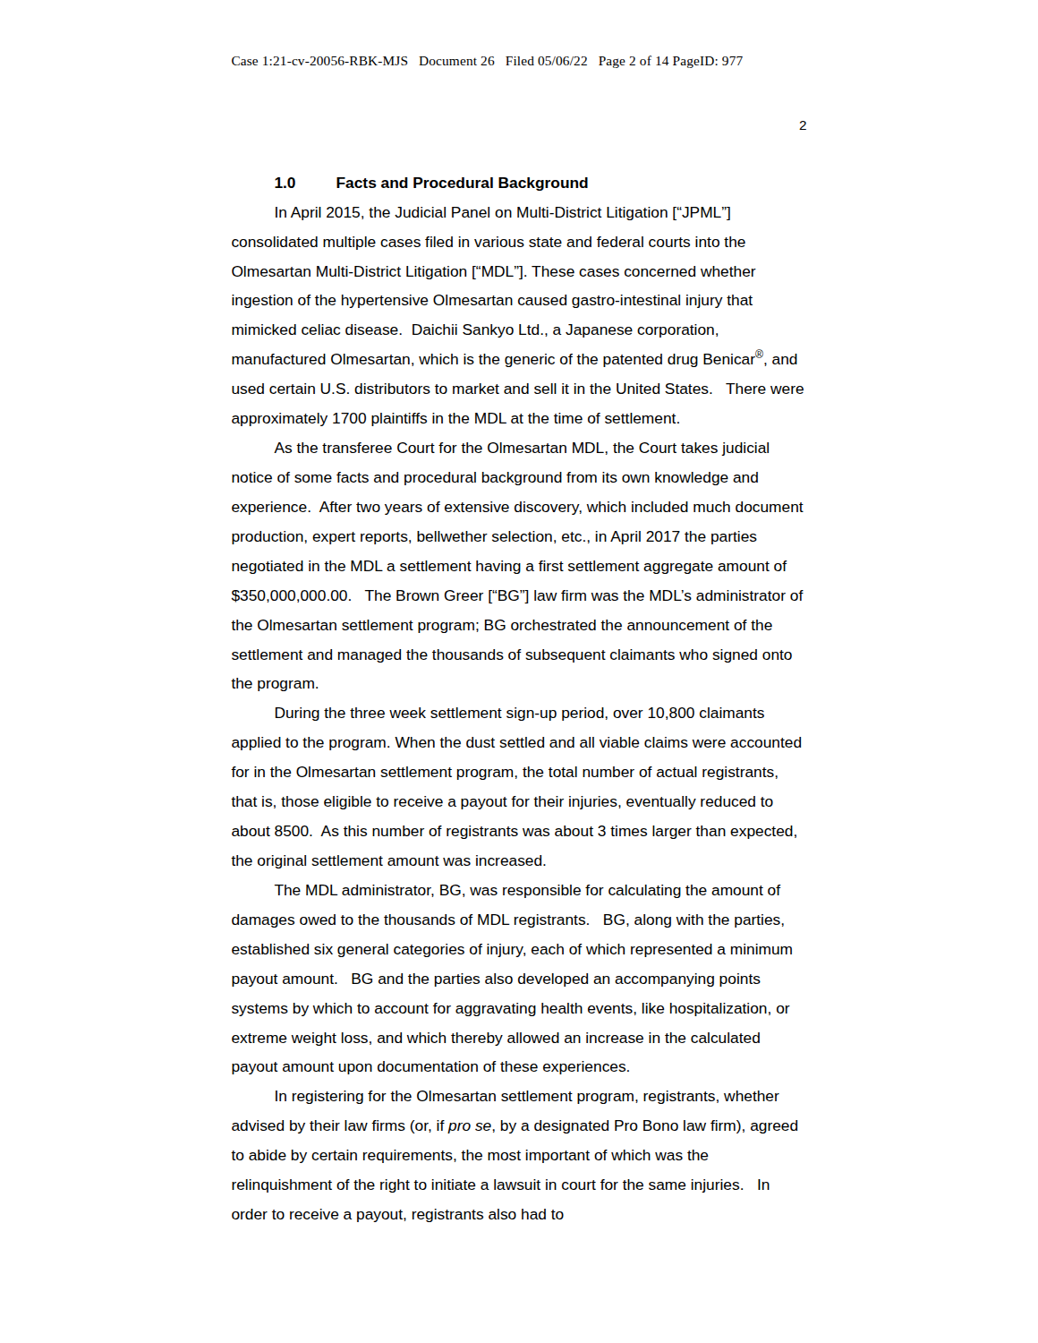Case 1:21-cv-20056-RBK-MJS Document 26 Filed 05/06/22 Page 2 of 14 PageID: 977
2
1.0 Facts and Procedural Background
In April 2015, the Judicial Panel on Multi-District Litigation [“JPML”] consolidated multiple cases filed in various state and federal courts into the Olmesartan Multi-District Litigation [“MDL”]. These cases concerned whether ingestion of the hypertensive Olmesartan caused gastro-intestinal injury that mimicked celiac disease. Daichii Sankyo Ltd., a Japanese corporation, manufactured Olmesartan, which is the generic of the patented drug Benicar®, and used certain U.S. distributors to market and sell it in the United States. There were approximately 1700 plaintiffs in the MDL at the time of settlement.
As the transferee Court for the Olmesartan MDL, the Court takes judicial notice of some facts and procedural background from its own knowledge and experience. After two years of extensive discovery, which included much document production, expert reports, bellwether selection, etc., in April 2017 the parties negotiated in the MDL a settlement having a first settlement aggregate amount of $350,000,000.00. The Brown Greer [“BG”] law firm was the MDL’s administrator of the Olmesartan settlement program; BG orchestrated the announcement of the settlement and managed the thousands of subsequent claimants who signed onto the program.
During the three week settlement sign-up period, over 10,800 claimants applied to the program. When the dust settled and all viable claims were accounted for in the Olmesartan settlement program, the total number of actual registrants, that is, those eligible to receive a payout for their injuries, eventually reduced to about 8500. As this number of registrants was about 3 times larger than expected, the original settlement amount was increased.
The MDL administrator, BG, was responsible for calculating the amount of damages owed to the thousands of MDL registrants. BG, along with the parties, established six general categories of injury, each of which represented a minimum payout amount. BG and the parties also developed an accompanying points systems by which to account for aggravating health events, like hospitalization, or extreme weight loss, and which thereby allowed an increase in the calculated payout amount upon documentation of these experiences.
In registering for the Olmesartan settlement program, registrants, whether advised by their law firms (or, if pro se, by a designated Pro Bono law firm), agreed to abide by certain requirements, the most important of which was the relinquishment of the right to initiate a lawsuit in court for the same injuries. In order to receive a payout, registrants also had to